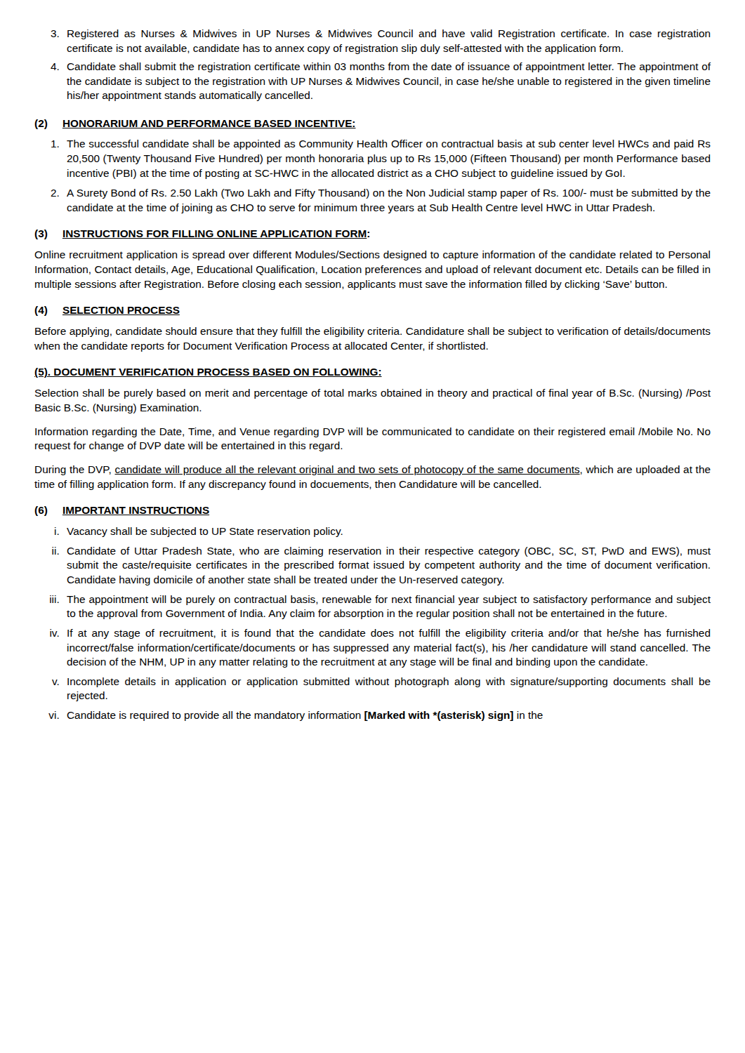Registered as Nurses & Midwives in UP Nurses & Midwives Council and have valid Registration certificate. In case registration certificate is not available, candidate has to annex copy of registration slip duly self-attested with the application form.
Candidate shall submit the registration certificate within 03 months from the date of issuance of appointment letter. The appointment of the candidate is subject to the registration with UP Nurses & Midwives Council, in case he/she unable to registered in the given timeline his/her appointment stands automatically cancelled.
(2) HONORARIUM AND PERFORMANCE BASED INCENTIVE:
The successful candidate shall be appointed as Community Health Officer on contractual basis at sub center level HWCs and paid Rs 20,500 (Twenty Thousand Five Hundred) per month honoraria plus up to Rs 15,000 (Fifteen Thousand) per month Performance based incentive (PBI) at the time of posting at SC-HWC in the allocated district as a CHO subject to guideline issued by GoI.
A Surety Bond of Rs. 2.50 Lakh (Two Lakh and Fifty Thousand) on the Non Judicial stamp paper of Rs. 100/- must be submitted by the candidate at the time of joining as CHO to serve for minimum three years at Sub Health Centre level HWC in Uttar Pradesh.
(3) INSTRUCTIONS FOR FILLING ONLINE APPLICATION FORM:
Online recruitment application is spread over different Modules/Sections designed to capture information of the candidate related to Personal Information, Contact details, Age, Educational Qualification, Location preferences and upload of relevant document etc. Details can be filled in multiple sessions after Registration. Before closing each session, applicants must save the information filled by clicking ‘Save’ button.
(4) SELECTION PROCESS
Before applying, candidate should ensure that they fulfill the eligibility criteria. Candidature shall be subject to verification of details/documents when the candidate reports for Document Verification Process at allocated Center, if shortlisted.
(5). DOCUMENT VERIFICATION PROCESS BASED ON FOLLOWING:
Selection shall be purely based on merit and percentage of total marks obtained in theory and practical of final year of B.Sc. (Nursing) /Post Basic B.Sc. (Nursing) Examination.
Information regarding the Date, Time, and Venue regarding DVP will be communicated to candidate on their registered email /Mobile No. No request for change of DVP date will be entertained in this regard.
During the DVP, candidate will produce all the relevant original and two sets of photocopy of the same documents, which are uploaded at the time of filling application form. If any discrepancy found in docuements, then Candidature will be cancelled.
(6) IMPORTANT INSTRUCTIONS
Vacancy shall be subjected to UP State reservation policy.
Candidate of Uttar Pradesh State, who are claiming reservation in their respective category (OBC, SC, ST, PwD and EWS), must submit the caste/requisite certificates in the prescribed format issued by competent authority and the time of document verification. Candidate having domicile of another state shall be treated under the Un-reserved category.
The appointment will be purely on contractual basis, renewable for next financial year subject to satisfactory performance and subject to the approval from Government of India. Any claim for absorption in the regular position shall not be entertained in the future.
If at any stage of recruitment, it is found that the candidate does not fulfill the eligibility criteria and/or that he/she has furnished incorrect/false information/certificate/documents or has suppressed any material fact(s), his /her candidature will stand cancelled. The decision of the NHM, UP in any matter relating to the recruitment at any stage will be final and binding upon the candidate.
Incomplete details in application or application submitted without photograph along with signature/supporting documents shall be rejected.
Candidate is required to provide all the mandatory information [Marked with *(asterisk) sign] in the